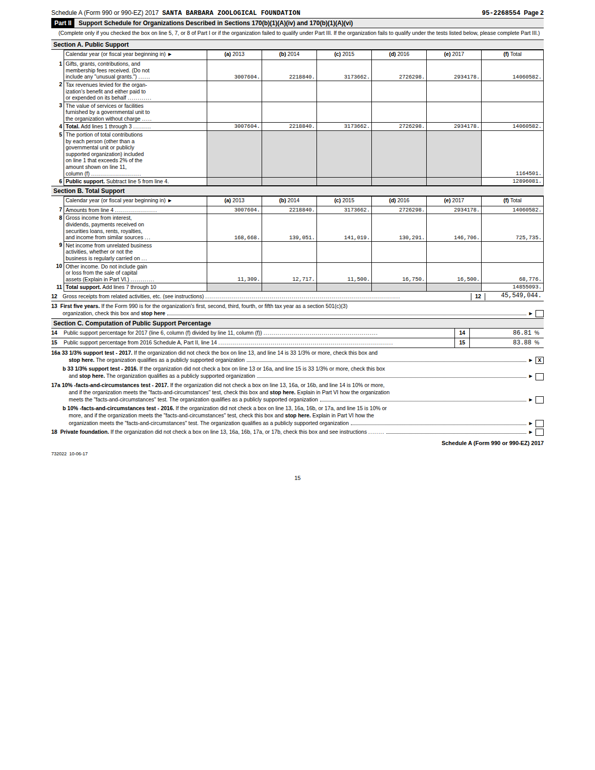Schedule A (Form 990 or 990-EZ) 2017 SANTA BARBARA ZOOLOGICAL FOUNDATION
95-2268554 Page 2
Part II
Support Schedule for Organizations Described in Sections 170(b)(1)(A)(iv) and 170(b)(1)(A)(vi)
(Complete only if you checked the box on line 5, 7, or 8 of Part I or if the organization failed to qualify under Part III. If the organization fails to qualify under the tests listed below, please complete Part III.)
Section A. Public Support
| | Calendar year (or fiscal year beginning in) ► | (a) 2013 | (b) 2014 | (c) 2015 | (d) 2016 | (e) 2017 | (f) Total |
| 1 | Gifts, grants, contributions, and membership fees received. (Do not include any "unusual grants.") ...... | 3007604. | 2218840. | 3173662. | 2726298. | 2934178. | 14060582. |
| 2 | Tax revenues levied for the organ- ization's benefit and either paid to or expended on its behalf ............ | | | | | | |
| 3 | The value of services or facilities furnished by a governmental unit to the organization without charge ..... | | | | | | |
| 4 | Total. Add lines 1 through 3 ......... | 3007604. | 2218840. | 3173662. | 2726298. | 2934178. | 14060582. |
| 5 | The portion of total contributions by each person (other than a governmental unit or publicly supported organization) included on line 1 that exceeds 2% of the amount shown on line 11, column (f) ......................... | | | | | | 1164501. |
| 6 | Public support. Subtract line 5 from line 4. | | | | | | 12896081. |
Section B. Total Support
| | Calendar year (or fiscal year beginning in) ► | (a) 2013 | (b) 2014 | (c) 2015 | (d) 2016 | (e) 2017 | (f) Total |
| 7 | Amounts from line 4 ..................... | 3007604. | 2218840. | 3173662. | 2726298. | 2934178. | 14060582. |
| 8 | Gross income from interest, dividends, payments received on securities loans, rents, royalties, and income from similar sources ... | 168,668. | 139,051. | 141,019. | 130,291. | 146,706. | 725,735. |
| 9 | Net income from unrelated business activities, whether or not the business is regularly carried on ... | | | | | | |
| 10 | Other income. Do not include gain or loss from the sale of capital assets (Explain in Part VI.) ............ | 11,309. | 12,717. | 11,500. | 16,750. | 16,500. | 68,776. |
| 11 | Total support. Add lines 7 through 10 | | | | | | 14855093. |
12
Gross receipts from related activities, etc. (see instructions) .................................................................................................
12
45,549,044.
13 First five years. If the Form 990 is for the organization's first, second, third, fourth, or fifth tax year as a section 501(c)(3)
organization, check this box and stop here
►
Section C. Computation of Public Support Percentage
14
Public support percentage for 2017 (line 6, column (f) divided by line 11, column (f)) .........................................................
14
86.81
%
15
Public support percentage from 2016 Schedule A, Part II, line 14 .......................................................................................
15
83.88
%
16a 33 1/3% support test - 2017. If the organization did not check the box on line 13, and line 14 is 33 1/3% or more, check this box and
stop here. The organization qualifies as a publicly supported organization
►X
b 33 1/3% support test - 2016. If the organization did not check a box on line 13 or 16a, and line 15 is 33 1/3% or more, check this box
and stop here. The organization qualifies as a publicly supported organization
►
17a 10% -facts-and-circumstances test - 2017. If the organization did not check a box on line 13, 16a, or 16b, and line 14 is 10% or more,
and if the organization meets the "facts-and-circumstances" test, check this box and stop here. Explain in Part VI how the organization
meets the "facts-and-circumstances" test. The organization qualifies as a publicly supported organization
►
b 10% -facts-and-circumstances test - 2016. If the organization did not check a box on line 13, 16a, 16b, or 17a, and line 15 is 10% or
more, and if the organization meets the "facts-and-circumstances" test, check this box and stop here. Explain in Part VI how the
organization meets the "facts-and-circumstances" test. The organization qualifies as a publicly supported organization
►
18 Private foundation. If the organization did not check a box on line 13, 16a, 16b, 17a, or 17b, check this box and see instructions ........
►
Schedule A (Form 990 or 990-EZ) 2017
732022 10-06-17
15